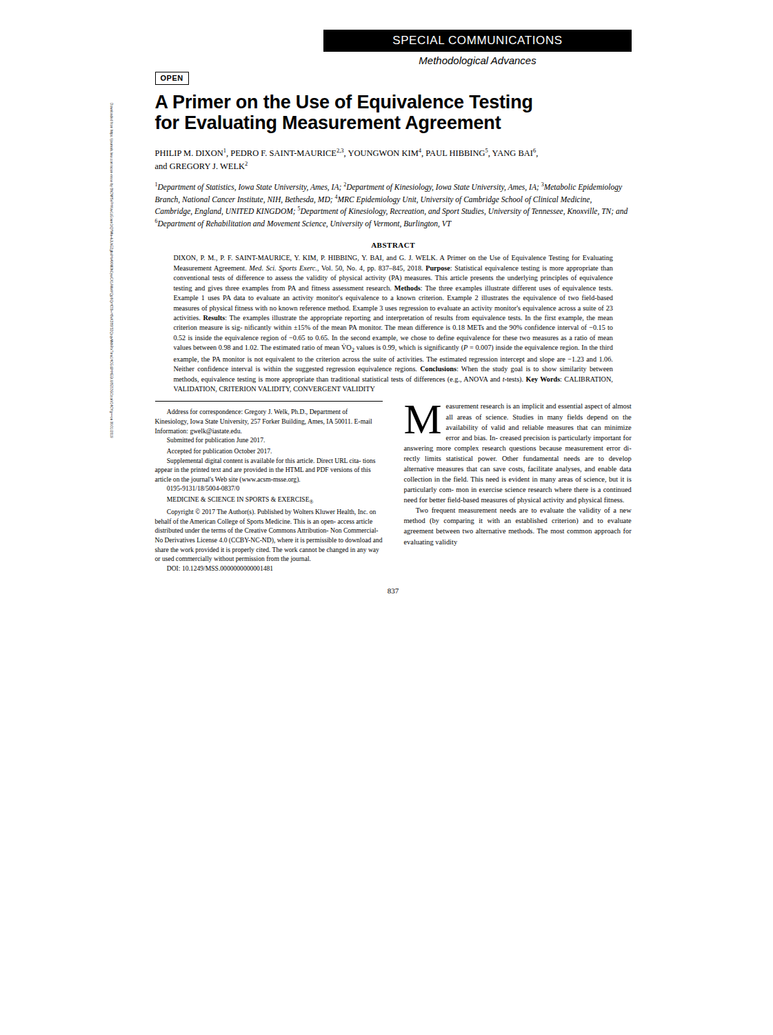Downloaded from https://journals.lww.com/acsm-msse by BhDMf5ePHKav1zEoum1tQfN4a+kJLhEZgbsIHo4XMi0hCywCX1AWnYQp/IlQrHD3i+H5vX38Sf3ZQoqvMkhR/xTma1HOEdJHHEEt.U8E53GOzcnV14OYg==on 06/01/2019
SPECIAL COMMUNICATIONS
Methodological Advances
OPEN
A Primer on the Use of Equivalence Testing
for Evaluating Measurement Agreement
PHILIP M. DIXON1, PEDRO F. SAINT-MAURICE2,3, YOUNGWON KIM4, PAUL HIBBING5, YANG BAI6,
and GREGORY J. WELK2
1Department of Statistics, Iowa State University, Ames, IA; 2Department of Kinesiology, Iowa State University, Ames, IA; 3Metabolic Epidemiology Branch, National Cancer Institute, NIH, Bethesda, MD; 4MRC Epidemiology Unit, University of Cambridge School of Clinical Medicine, Cambridge, England, UNITED KINGDOM; 5Department of Kinesiology, Recreation, and Sport Studies, University of Tennessee, Knoxville, TN; and 6Department of Rehabilitation and Movement Science, University of Vermont, Burlington, VT
ABSTRACT
DIXON, P. M., P. F. SAINT-MAURICE, Y. KIM, P. HIBBING, Y. BAI, and G. J. WELK. A Primer on the Use of Equivalence Testing for Evaluating Measurement Agreement. Med. Sci. Sports Exerc., Vol. 50, No. 4, pp. 837–845, 2018. Purpose: Statistical equivalence testing is more appropriate than conventional tests of difference to assess the validity of physical activity (PA) measures. This article presents the underlying principles of equivalence testing and gives three examples from PA and fitness assessment research. Methods: The three examples illustrate different uses of equivalence tests. Example 1 uses PA data to evaluate an activity monitor's equivalence to a known criterion. Example 2 illustrates the equivalence of two field-based measures of physical fitness with no known reference method. Example 3 uses regression to evaluate an activity monitor's equivalence across a suite of 23 activities. Results: The examples illustrate the appropriate reporting and interpretation of results from equivalence tests. In the first example, the mean criterion measure is sig- nificantly within ±15% of the mean PA monitor. The mean difference is 0.18 METs and the 90% confidence interval of −0.15 to 0.52 is inside the equivalence region of −0.65 to 0.65. In the second example, we chose to define equivalence for these two measures as a ratio of mean values between 0.98 and 1.02. The estimated ratio of mean V̇O2 values is 0.99, which is significantly (P = 0.007) inside the equivalence region. In the third example, the PA monitor is not equivalent to the criterion across the suite of activities. The estimated regression intercept and slope are −1.23 and 1.06. Neither confidence interval is within the suggested regression equivalence regions. Conclusions: When the study goal is to show similarity between methods, equivalence testing is more appropriate than traditional statistical tests of differences (e.g., ANOVA and t-tests). Key Words: CALIBRATION, VALIDATION, CRITERION VALIDITY, CONVERGENT VALIDITY
Address for correspondence: Gregory J. Welk, Ph.D., Department of Kinesiology, Iowa State University, 257 Forker Building, Ames, IA 50011. E-mail Information: gwelk@iastate.edu.
Submitted for publication June 2017.
Accepted for publication October 2017.
Supplemental digital content is available for this article. Direct URL cita- tions appear in the printed text and are provided in the HTML and PDF versions of this article on the journal's Web site (www.acsm-msse.org).
0195-9131/18/5004-0837/0
MEDICINE & SCIENCE IN SPORTS & EXERCISE®
Copyright © 2017 The Author(s). Published by Wolters Kluwer Health, Inc. on behalf of the American College of Sports Medicine. This is an open- access article distributed under the terms of the Creative Commons Attribution- Non Commercial-No Derivatives License 4.0 (CCBY-NC-ND), where it is permissible to download and share the work provided it is properly cited. The work cannot be changed in any way or used commercially without permission from the journal.
DOI: 10.1249/MSS.0000000000001481
M
easurement research is an implicit and essential aspect of almost all areas of science. Studies in many fields depend on the availability of valid and reliable measures that can minimize error and bias. In- creased precision is particularly important for answering more complex research questions because measurement error di- rectly limits statistical power. Other fundamental needs are to develop alternative measures that can save costs, facilitate analyses, and enable data collection in the field. This need is evident in many areas of science, but it is particularly com- mon in exercise science research where there is a continued need for better field-based measures of physical activity and physical fitness.
Two frequent measurement needs are to evaluate the validity of a new method (by comparing it with an established criterion) and to evaluate agreement between two alternative methods. The most common approach for evaluating validity
837